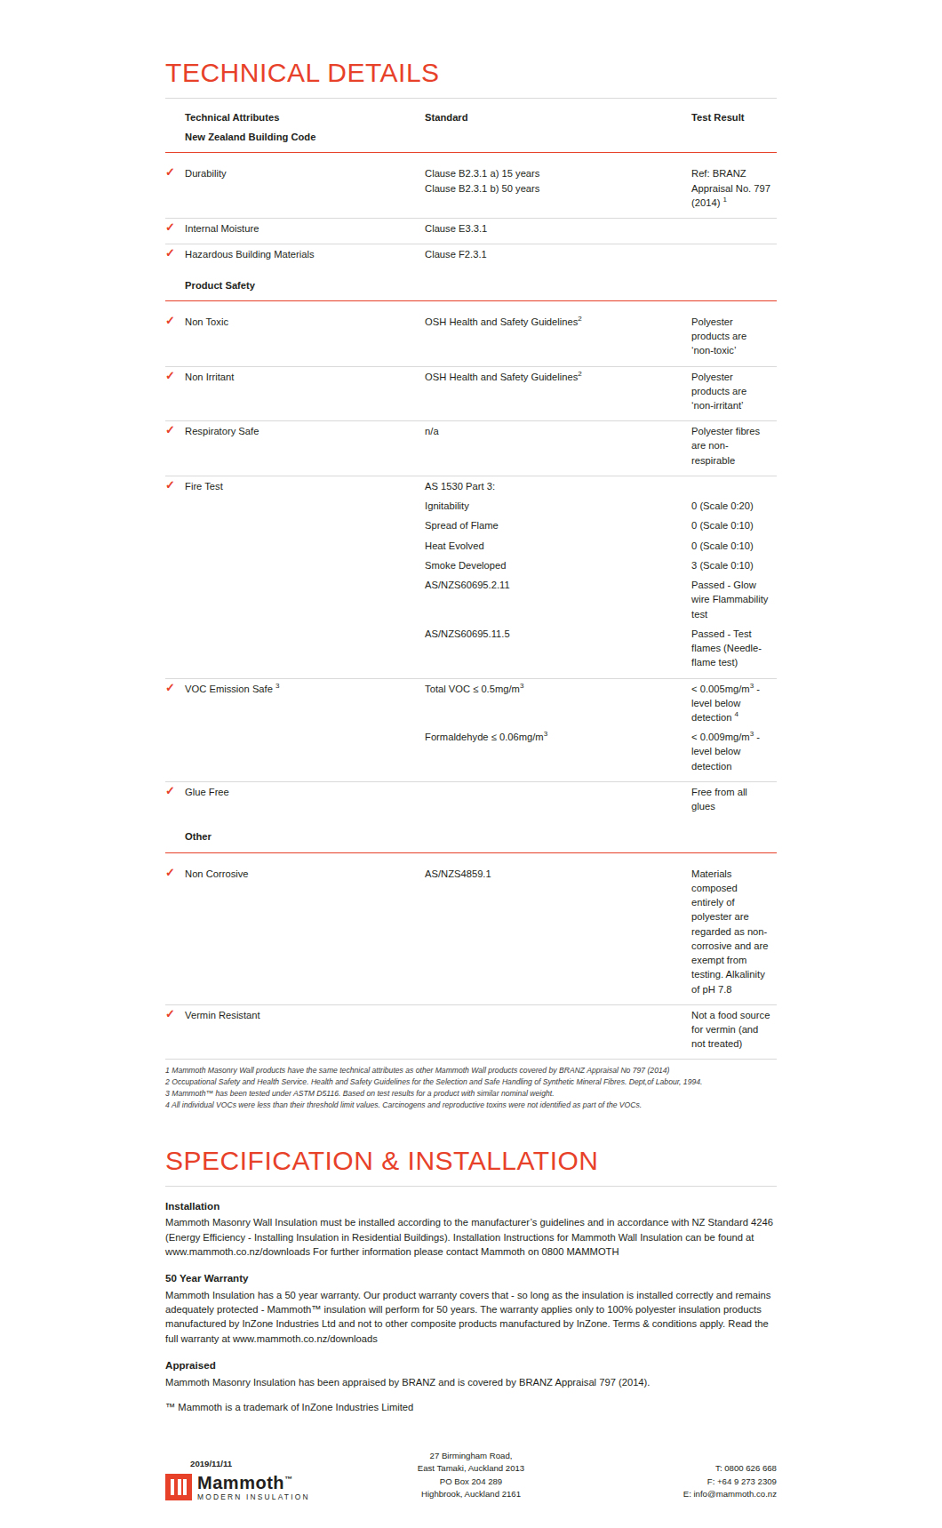Technical Details
| | Technical Attributes | Standard | Test Result |
| --- | --- | --- | --- |
| | New Zealand Building Code | | |
| ✓ | Durability | Clause B2.3.1 a) 15 years Clause B2.3.1 b) 50 years | Ref: BRANZ Appraisal No. 797 (2014) 1 |
| ✓ | Internal Moisture | Clause E3.3.1 | |
| ✓ | Hazardous Building Materials | Clause F2.3.1 | |
| | Product Safety | | |
| ✓ | Non Toxic | OSH Health and Safety Guidelines 2 | Polyester products are ‘non-toxic’ |
| ✓ | Non Irritant | OSH Health and Safety Guidelines 2 | Polyester products are ‘non-irritant’ |
| ✓ | Respiratory Safe | n/a | Polyester fibres are non-respirable |
| ✓ | Fire Test | AS 1530 Part 3: | |
| | | Ignitability | 0 (Scale 0:20) |
| | | Spread of Flame | 0 (Scale 0:10) |
| | | Heat Evolved | 0 (Scale 0:10) |
| | | Smoke Developed | 3 (Scale 0:10) |
| | | AS/NZS60695.2.11 | Passed - Glow wire Flammability test |
| | | AS/NZS60695.11.5 | Passed - Test flames (Needle-flame test) |
| ✓ | VOC Emission Safe 3 | Total VOC ≤ 0.5mg/m 3 | < 0.005mg/m 3 - level below detection 4 |
| | | Formaldehyde ≤ 0.06mg/m 3 | < 0.009mg/m 3 - level below detection |
| ✓ | Glue Free | | Free from all glues |
| | Other | | |
| ✓ | Non Corrosive | AS/NZS4859.1 | Materials composed entirely of polyester are regarded as non-corrosive and are exempt from testing. Alkalinity of pH 7.8 |
| ✓ | Vermin Resistant | | Not a food source for vermin (and not treated) |
1 Mammoth Masonry Wall products have the same technical attributes as other Mammoth Wall products covered by BRANZ Appraisal No 797 (2014)
2 Occupational Safety and Health Service. Health and Safety Guidelines for the Selection and Safe Handling of Synthetic Mineral Fibres. Dept,of Labour, 1994.
3 Mammoth™ has been tested under ASTM D5116. Based on test results for a product with similar nominal weight.
4 All individual VOCs were less than their threshold limit values. Carcinogens and reproductive toxins were not identified as part of the VOCs.
Specification & Installation
Installation
Mammoth Masonry Wall Insulation must be installed according to the manufacturer’s guidelines and in accordance with NZ Standard 4246 (Energy Efficiency - Installing Insulation in Residential Buildings). Installation Instructions for Mammoth Wall Insulation can be found at www.mammoth.co.nz/downloads For further information please contact Mammoth on 0800 MAMMOTH
50 Year Warranty
Mammoth Insulation has a 50 year warranty. Our product warranty covers that - so long as the insulation is installed correctly and remains adequately protected - Mammoth™ insulation will perform for 50 years. The warranty applies only to 100% polyester insulation products manufactured by InZone Industries Ltd and not to other composite products manufactured by InZone. Terms & conditions apply. Read the full warranty at www.mammoth.co.nz/downloads
Appraised
Mammoth Masonry Insulation has been appraised by BRANZ and is covered by BRANZ Appraisal 797 (2014).
™ Mammoth is a trademark of InZone Industries Limited
2019/11/11
Mammoth™
MODERN INSULATION
27 Birmingham Road,
East Tamaki, Auckland 2013
PO Box 204 289
Highbrook, Auckland 2161
T: 0800 626 668
F: +64 9 273 2309
E: info@mammoth.co.nz